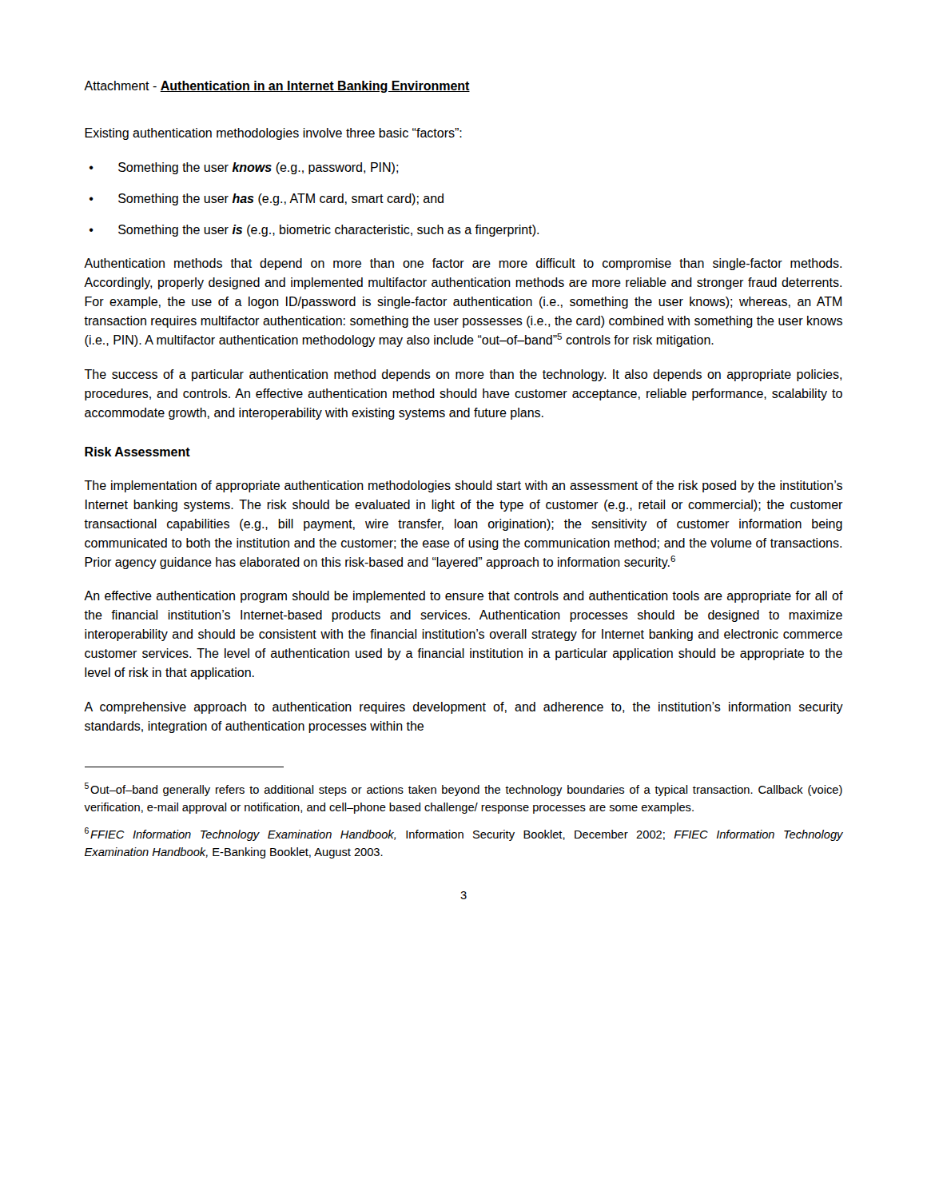Attachment - Authentication in an Internet Banking Environment
Existing authentication methodologies involve three basic “factors”:
Something the user knows (e.g., password, PIN);
Something the user has (e.g., ATM card, smart card); and
Something the user is (e.g., biometric characteristic, such as a fingerprint).
Authentication methods that depend on more than one factor are more difficult to compromise than single-factor methods. Accordingly, properly designed and implemented multifactor authentication methods are more reliable and stronger fraud deterrents. For example, the use of a logon ID/password is single-factor authentication (i.e., something the user knows); whereas, an ATM transaction requires multifactor authentication: something the user possesses (i.e., the card) combined with something the user knows (i.e., PIN). A multifactor authentication methodology may also include “out–of–band”5 controls for risk mitigation.
The success of a particular authentication method depends on more than the technology. It also depends on appropriate policies, procedures, and controls. An effective authentication method should have customer acceptance, reliable performance, scalability to accommodate growth, and interoperability with existing systems and future plans.
Risk Assessment
The implementation of appropriate authentication methodologies should start with an assessment of the risk posed by the institution’s Internet banking systems. The risk should be evaluated in light of the type of customer (e.g., retail or commercial); the customer transactional capabilities (e.g., bill payment, wire transfer, loan origination); the sensitivity of customer information being communicated to both the institution and the customer; the ease of using the communication method; and the volume of transactions. Prior agency guidance has elaborated on this risk-based and “layered” approach to information security.6
An effective authentication program should be implemented to ensure that controls and authentication tools are appropriate for all of the financial institution’s Internet-based products and services. Authentication processes should be designed to maximize interoperability and should be consistent with the financial institution’s overall strategy for Internet banking and electronic commerce customer services. The level of authentication used by a financial institution in a particular application should be appropriate to the level of risk in that application.
A comprehensive approach to authentication requires development of, and adherence to, the institution’s information security standards, integration of authentication processes within the
5 Out–of–band generally refers to additional steps or actions taken beyond the technology boundaries of a typical transaction. Callback (voice) verification, e-mail approval or notification, and cell–phone based challenge/ response processes are some examples.
6 FFIEC Information Technology Examination Handbook, Information Security Booklet, December 2002; FFIEC Information Technology Examination Handbook, E-Banking Booklet, August 2003.
3